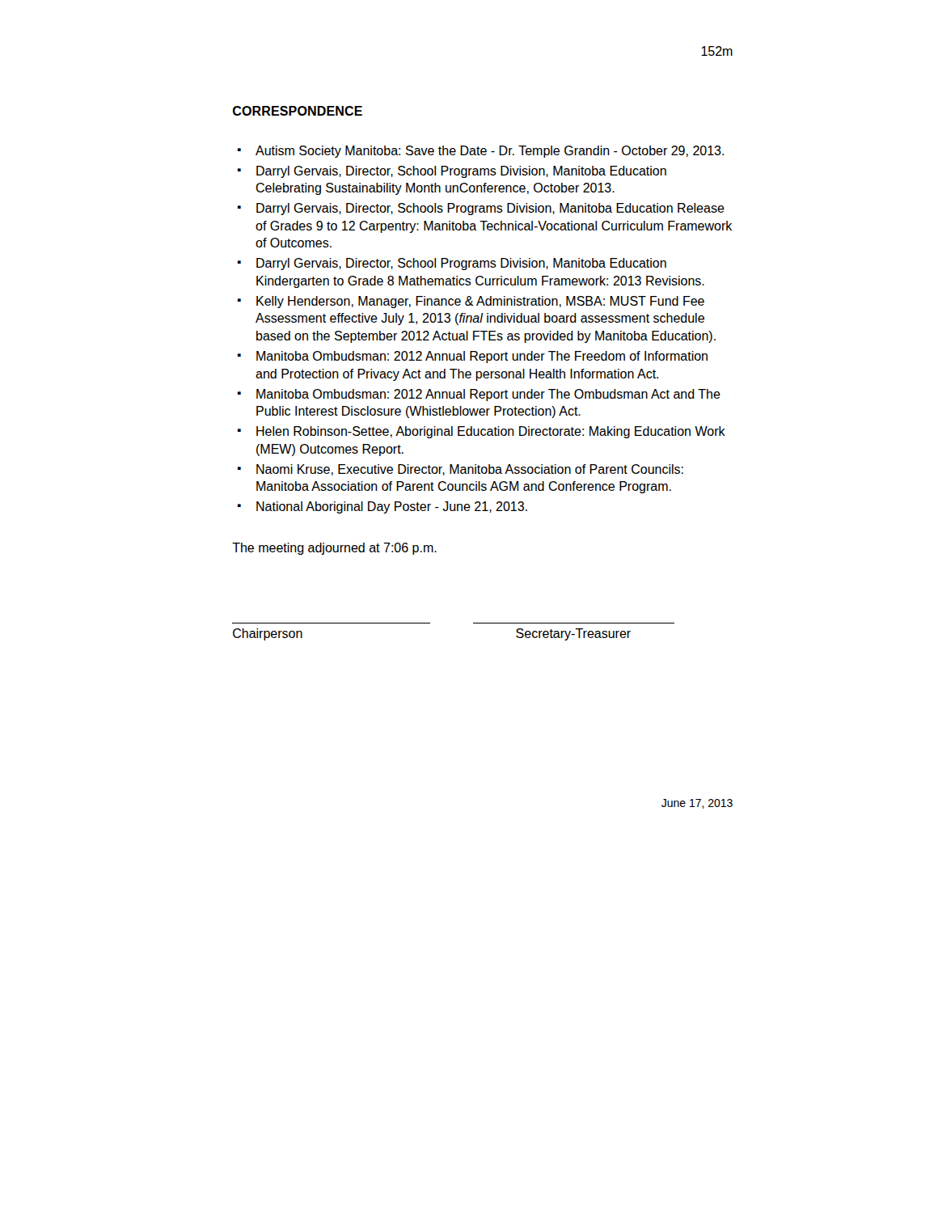152m
CORRESPONDENCE
Autism Society Manitoba: Save the Date - Dr. Temple Grandin - October 29, 2013.
Darryl Gervais, Director, School Programs Division, Manitoba Education Celebrating Sustainability Month unConference, October 2013.
Darryl Gervais, Director, Schools Programs Division, Manitoba Education Release of Grades 9 to 12 Carpentry: Manitoba Technical-Vocational Curriculum Framework of Outcomes.
Darryl Gervais, Director, School Programs Division, Manitoba Education Kindergarten to Grade 8 Mathematics Curriculum Framework: 2013 Revisions.
Kelly Henderson, Manager, Finance & Administration, MSBA: MUST Fund Fee Assessment effective July 1, 2013 (final individual board assessment schedule based on the September 2012 Actual FTEs as provided by Manitoba Education).
Manitoba Ombudsman: 2012 Annual Report under The Freedom of Information and Protection of Privacy Act and The personal Health Information Act.
Manitoba Ombudsman: 2012 Annual Report under The Ombudsman Act and The Public Interest Disclosure (Whistleblower Protection) Act.
Helen Robinson-Settee, Aboriginal Education Directorate: Making Education Work (MEW) Outcomes Report.
Naomi Kruse, Executive Director, Manitoba Association of Parent Councils: Manitoba Association of Parent Councils AGM and Conference Program.
National Aboriginal Day Poster - June 21, 2013.
The meeting adjourned at 7:06 p.m.
Chairperson
Secretary-Treasurer
June 17, 2013